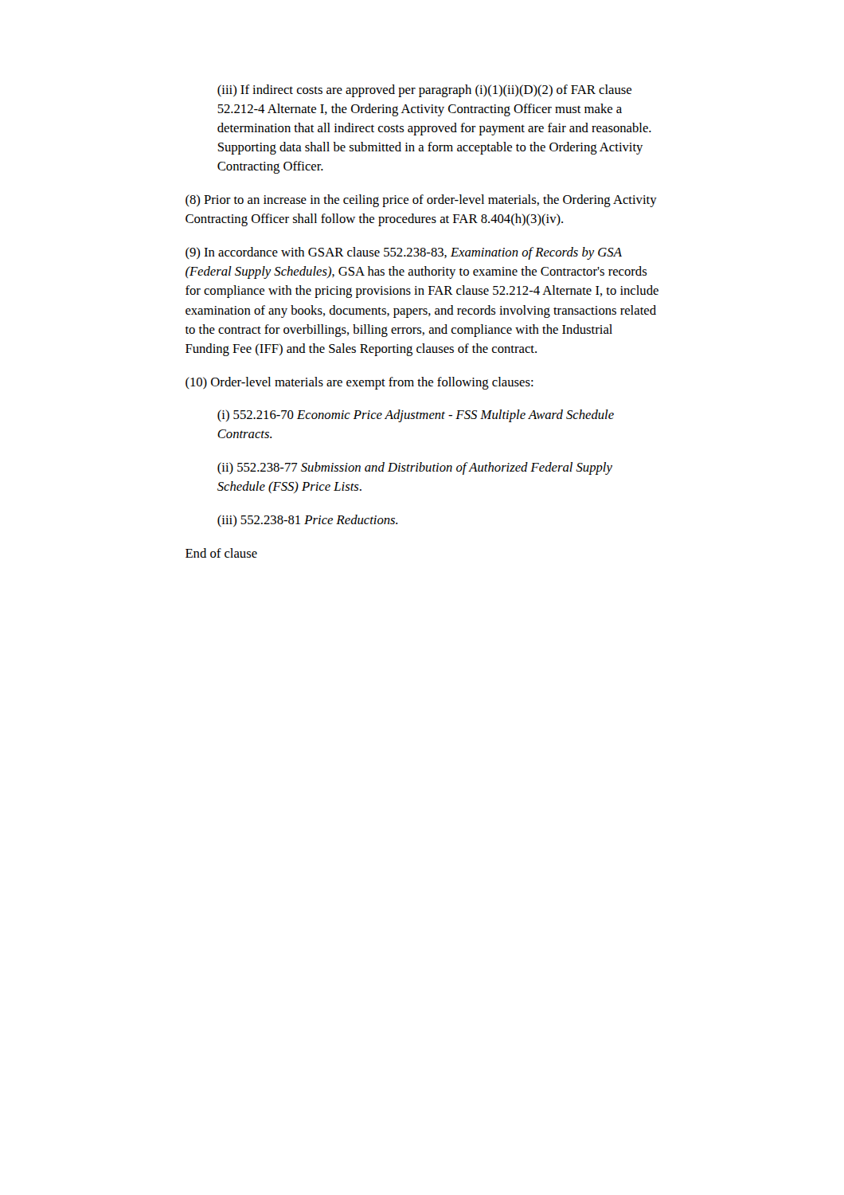(iii) If indirect costs are approved per paragraph (i)(1)(ii)(D)(2) of FAR clause 52.212-4 Alternate I, the Ordering Activity Contracting Officer must make a determination that all indirect costs approved for payment are fair and reasonable. Supporting data shall be submitted in a form acceptable to the Ordering Activity Contracting Officer.
(8) Prior to an increase in the ceiling price of order-level materials, the Ordering Activity Contracting Officer shall follow the procedures at FAR 8.404(h)(3)(iv).
(9) In accordance with GSAR clause 552.238-83, Examination of Records by GSA (Federal Supply Schedules), GSA has the authority to examine the Contractor's records for compliance with the pricing provisions in FAR clause 52.212-4 Alternate I, to include examination of any books, documents, papers, and records involving transactions related to the contract for overbillings, billing errors, and compliance with the Industrial Funding Fee (IFF) and the Sales Reporting clauses of the contract.
(10) Order-level materials are exempt from the following clauses:
(i) 552.216-70 Economic Price Adjustment - FSS Multiple Award Schedule Contracts.
(ii) 552.238-77 Submission and Distribution of Authorized Federal Supply Schedule (FSS) Price Lists.
(iii) 552.238-81 Price Reductions.
End of clause